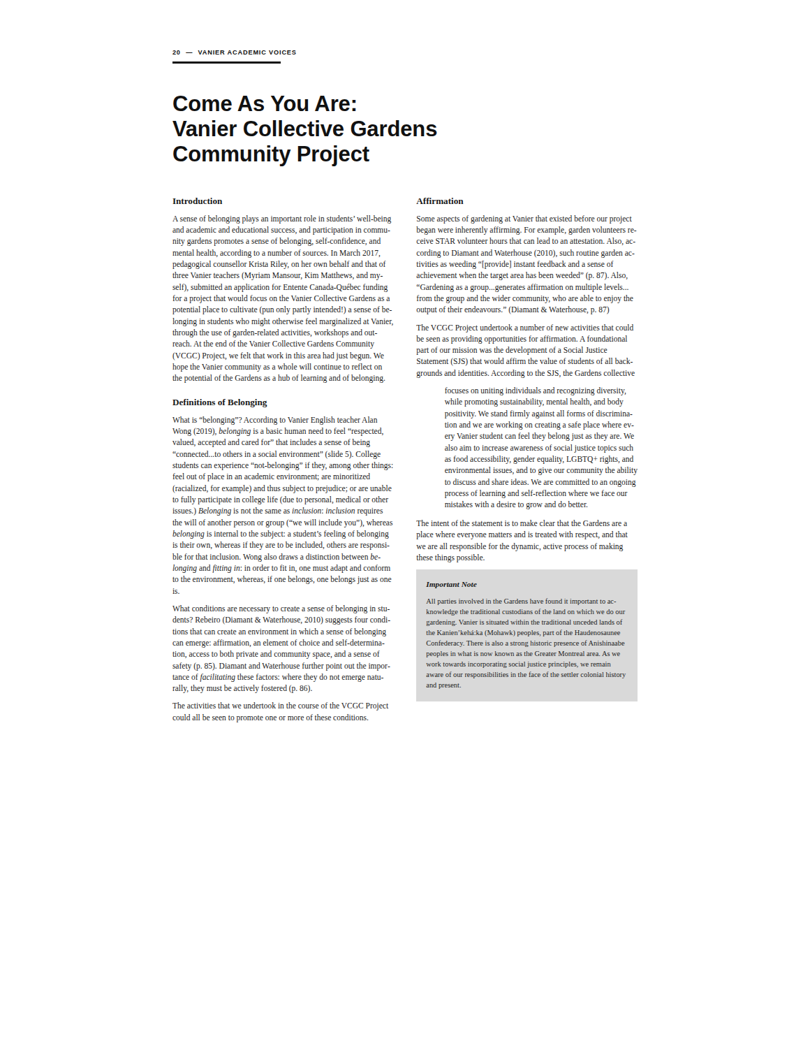20 — Vanier Academic Voices
Come As You Are:
Vanier Collective Gardens
Community Project
Introduction
A sense of belonging plays an important role in students’ well-being and academic and educational success, and participation in community gardens promotes a sense of belonging, self-confidence, and mental health, according to a number of sources. In March 2017, pedagogical counsellor Krista Riley, on her own behalf and that of three Vanier teachers (Myriam Mansour, Kim Matthews, and myself), submitted an application for Entente Canada-Québec funding for a project that would focus on the Vanier Collective Gardens as a potential place to cultivate (pun only partly intended!) a sense of belonging in students who might otherwise feel marginalized at Vanier, through the use of garden-related activities, workshops and outreach. At the end of the Vanier Collective Gardens Community (VCGC) Project, we felt that work in this area had just begun. We hope the Vanier community as a whole will continue to reflect on the potential of the Gardens as a hub of learning and of belonging.
Definitions of Belonging
What is “belonging”? According to Vanier English teacher Alan Wong (2019), belonging is a basic human need to feel “respected, valued, accepted and cared for” that includes a sense of being “connected...to others in a social environment” (slide 5). College students can experience “not-belonging” if they, among other things: feel out of place in an academic environment; are minoritized (racialized, for example) and thus subject to prejudice; or are unable to fully participate in college life (due to personal, medical or other issues.) Belonging is not the same as inclusion: inclusion requires the will of another person or group (“we will include you”), whereas belonging is internal to the subject: a student’s feeling of belonging is their own, whereas if they are to be included, others are responsible for that inclusion. Wong also draws a distinction between belonging and fitting in: in order to fit in, one must adapt and conform to the environment, whereas, if one belongs, one belongs just as one is.
What conditions are necessary to create a sense of belonging in students? Rebeiro (Diamant & Waterhouse, 2010) suggests four conditions that can create an environment in which a sense of belonging can emerge: affirmation, an element of choice and self-determination, access to both private and community space, and a sense of safety (p. 85). Diamant and Waterhouse further point out the importance of facilitating these factors: where they do not emerge naturally, they must be actively fostered (p. 86).
The activities that we undertook in the course of the VCGC Project could all be seen to promote one or more of these conditions.
Affirmation
Some aspects of gardening at Vanier that existed before our project began were inherently affirming. For example, garden volunteers receive STAR volunteer hours that can lead to an attestation. Also, according to Diamant and Waterhouse (2010), such routine garden activities as weeding “[provide] instant feedback and a sense of achievement when the target area has been weeded” (p. 87). Also, “Gardening as a group...generates affirmation on multiple levels... from the group and the wider community, who are able to enjoy the output of their endeavours.” (Diamant & Waterhouse, p. 87)
The VCGC Project undertook a number of new activities that could be seen as providing opportunities for affirmation. A foundational part of our mission was the development of a Social Justice Statement (SJS) that would affirm the value of students of all backgrounds and identities. According to the SJS, the Gardens collective
focuses on uniting individuals and recognizing diversity, while promoting sustainability, mental health, and body positivity. We stand firmly against all forms of discrimination and we are working on creating a safe place where every Vanier student can feel they belong just as they are. We also aim to increase awareness of social justice topics such as food accessibility, gender equality, LGBTQ+ rights, and environmental issues, and to give our community the ability to discuss and share ideas. We are committed to an ongoing process of learning and self-reflection where we face our mistakes with a desire to grow and do better.
The intent of the statement is to make clear that the Gardens are a place where everyone matters and is treated with respect, and that we are all responsible for the dynamic, active process of making these things possible.
Important Note
All parties involved in the Gardens have found it important to acknowledge the traditional custodians of the land on which we do our gardening. Vanier is situated within the traditional unceded lands of the Kanien’kehá:ka (Mohawk) peoples, part of the Haudenosaunee Confederacy. There is also a strong historic presence of Anishinaabe peoples in what is now known as the Greater Montreal area. As we work towards incorporating social justice principles, we remain aware of our responsibilities in the face of the settler colonial history and present.